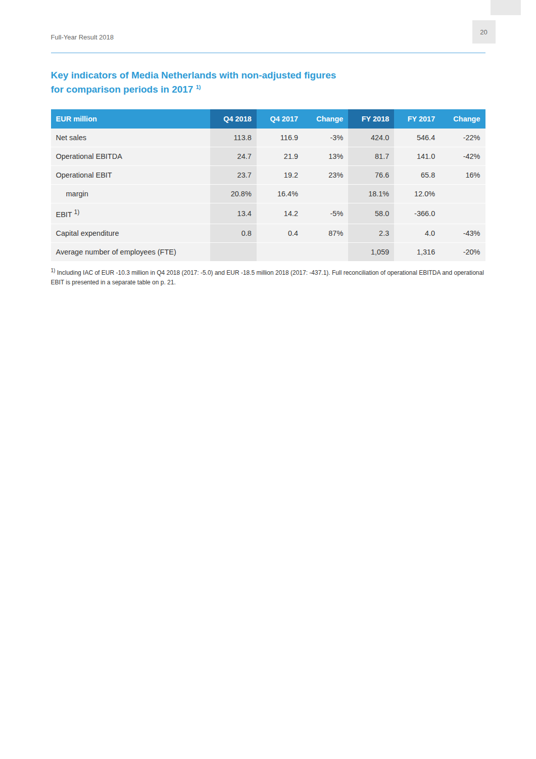Full-Year Result 2018 20
Key indicators of Media Netherlands with non-adjusted figures
for comparison periods in 2017 1)
| EUR million | Q4 2018 | Q4 2017 | Change | FY 2018 | FY 2017 | Change |
| --- | --- | --- | --- | --- | --- | --- |
| Net sales | 113.8 | 116.9 | -3% | 424.0 | 546.4 | -22% |
| Operational EBITDA | 24.7 | 21.9 | 13% | 81.7 | 141.0 | -42% |
| Operational EBIT | 23.7 | 19.2 | 23% | 76.6 | 65.8 | 16% |
| margin | 20.8% | 16.4% | | 18.1% | 12.0% | |
| EBIT 1) | 13.4 | 14.2 | -5% | 58.0 | -366.0 | |
| Capital expenditure | 0.8 | 0.4 | 87% | 2.3 | 4.0 | -43% |
| Average number of employees (FTE) | | | | 1,059 | 1,316 | -20% |
1) Including IAC of EUR -10.3 million in Q4 2018 (2017: -5.0) and EUR -18.5 million 2018 (2017: -437.1). Full reconciliation of operational EBITDA and operational EBIT is presented in a separate table on p. 21.